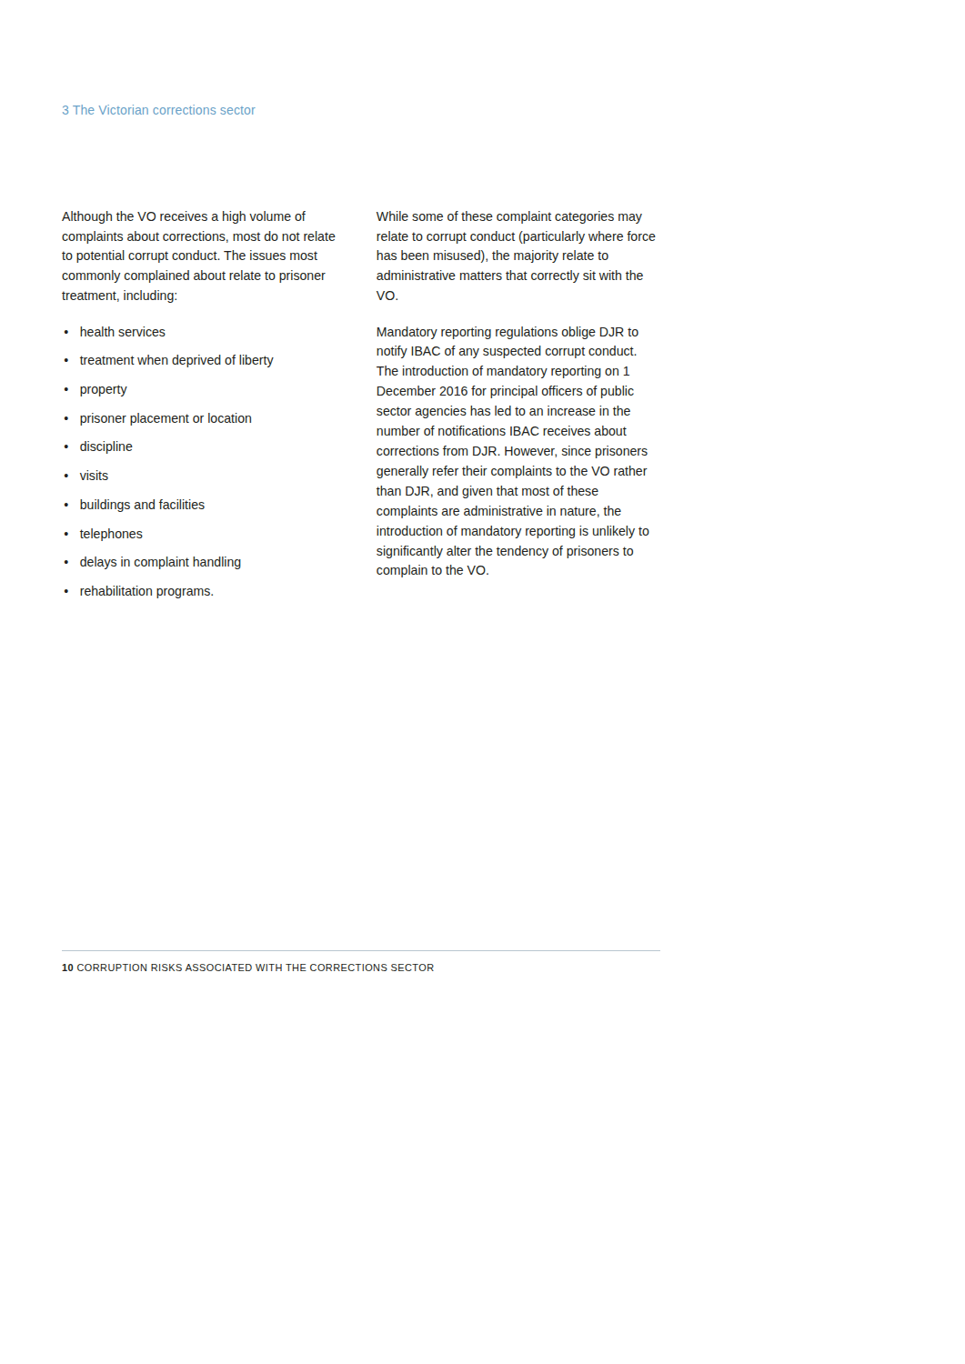3 The Victorian corrections sector
Although the VO receives a high volume of complaints about corrections, most do not relate to potential corrupt conduct. The issues most commonly complained about relate to prisoner treatment, including:
health services
treatment when deprived of liberty
property
prisoner placement or location
discipline
visits
buildings and facilities
telephones
delays in complaint handling
rehabilitation programs.
While some of these complaint categories may relate to corrupt conduct (particularly where force has been misused), the majority relate to administrative matters that correctly sit with the VO.
Mandatory reporting regulations oblige DJR to notify IBAC of any suspected corrupt conduct. The introduction of mandatory reporting on 1 December 2016 for principal officers of public sector agencies has led to an increase in the number of notifications IBAC receives about corrections from DJR. However, since prisoners generally refer their complaints to the VO rather than DJR, and given that most of these complaints are administrative in nature, the introduction of mandatory reporting is unlikely to significantly alter the tendency of prisoners to complain to the VO.
10 CORRUPTION RISKS ASSOCIATED WITH THE CORRECTIONS SECTOR